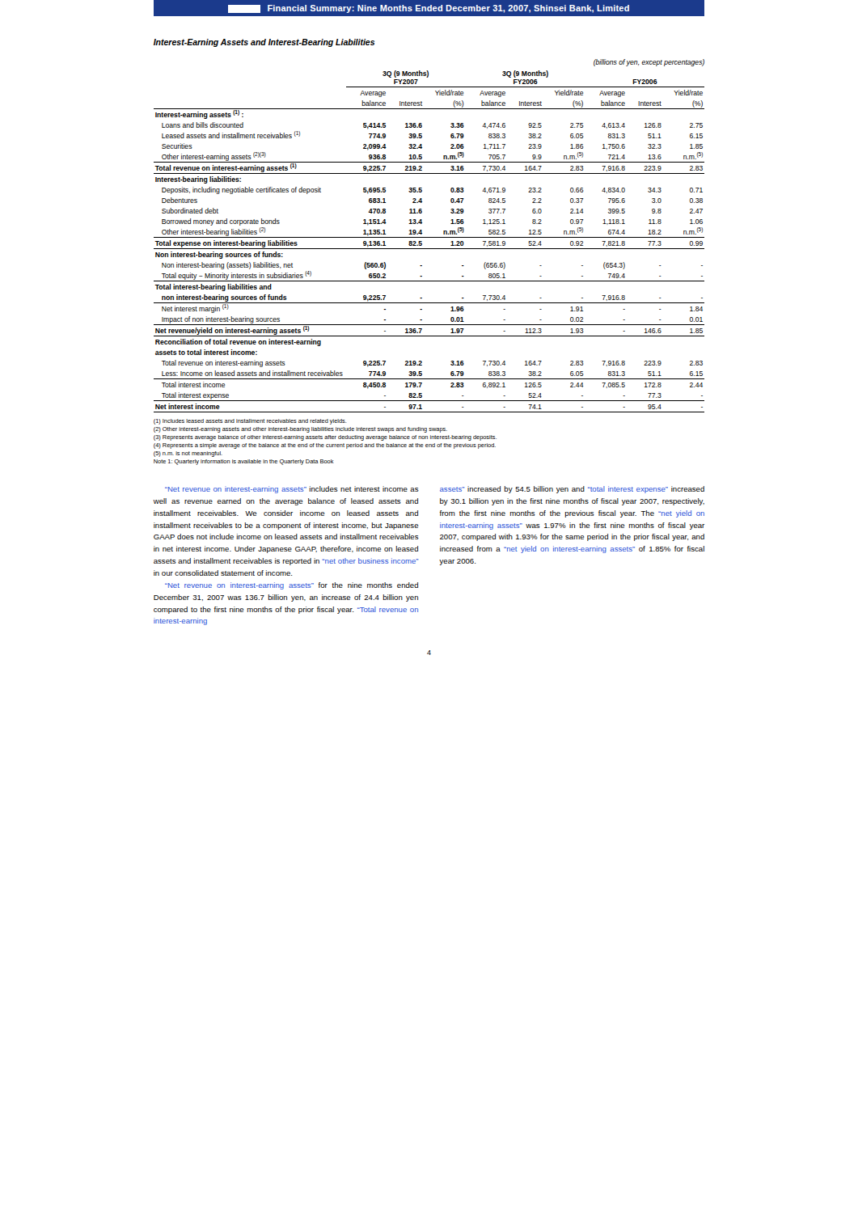Financial Summary: Nine Months Ended December 31, 2007, Shinsei Bank, Limited
Interest-Earning Assets and Interest-Bearing Liabilities
(billions of yen, except percentages)
| | 3Q (9 Months) FY2007 | 3Q (9 Months) FY2006 | FY2006 |
| | Average | | Yield/rate | Average | | Yield/rate | Average | | Yield/rate |
| | balance | Interest | (%) | balance | Interest | (%) | balance | Interest | (%) |
| Interest-earning assets (1) : | |
| Loans and bills discounted | 5,414.5 | 136.6 | 3.36 | 4,474.6 | 92.5 | 2.75 | 4,613.4 | 126.8 | 2.75 |
| Leased assets and installment receivables (1) | 774.9 | 39.5 | 6.79 | 838.3 | 38.2 | 6.05 | 831.3 | 51.1 | 6.15 |
| Securities | 2,099.4 | 32.4 | 2.06 | 1,711.7 | 23.9 | 1.86 | 1,750.6 | 32.3 | 1.85 |
| Other interest-earning assets (2)(3) | 936.8 | 10.5 | n.m. (5) | 705.7 | 9.9 | n.m. (5) | 721.4 | 13.6 | n.m. (5) |
| Total revenue on interest-earning assets (1) | 9,225.7 | 219.2 | 3.16 | 7,730.4 | 164.7 | 2.83 | 7,916.8 | 223.9 | 2.83 |
| Interest-bearing liabilities: | |
| Deposits, including negotiable certificates of deposit | 5,695.5 | 35.5 | 0.83 | 4,671.9 | 23.2 | 0.66 | 4,834.0 | 34.3 | 0.71 |
| Debentures | 683.1 | 2.4 | 0.47 | 824.5 | 2.2 | 0.37 | 795.6 | 3.0 | 0.38 |
| Subordinated debt | 470.8 | 11.6 | 3.29 | 377.7 | 6.0 | 2.14 | 399.5 | 9.8 | 2.47 |
| Borrowed money and corporate bonds | 1,151.4 | 13.4 | 1.56 | 1,125.1 | 8.2 | 0.97 | 1,118.1 | 11.8 | 1.06 |
| Other interest-bearing liabilities (2) | 1,135.1 | 19.4 | n.m. (5) | 582.5 | 12.5 | n.m. (5) | 674.4 | 18.2 | n.m. (5) |
| Total expense on interest-bearing liabilities | 9,136.1 | 82.5 | 1.20 | 7,581.9 | 52.4 | 0.92 | 7,821.8 | 77.3 | 0.99 |
| Non interest-bearing sources of funds: | |
| Non interest-bearing (assets) liabilities, net | (560.6) | - | - | (656.6) | - | - | (654.3) | - | - |
| Total equity − Minority interests in subsidiaries (4) | 650.2 | - | - | 805.1 | - | - | 749.4 | - | - |
| Total interest-bearing liabilities and | |
| non interest-bearing sources of funds | 9,225.7 | - | - | 7,730.4 | - | - | 7,916.8 | - | - |
| Net interest margin (1) | - | - | 1.96 | - | - | 1.91 | - | - | 1.84 |
| Impact of non interest-bearing sources | - | - | 0.01 | - | - | 0.02 | - | - | 0.01 |
| Net revenue/yield on interest-earning assets (1) | - | 136.7 | 1.97 | - | 112.3 | 1.93 | - | 146.6 | 1.85 |
| Reconciliation of total revenue on interest-earning | |
| assets to total interest income: | |
| Total revenue on interest-earning assets | 9,225.7 | 219.2 | 3.16 | 7,730.4 | 164.7 | 2.83 | 7,916.8 | 223.9 | 2.83 |
| Less: Income on leased assets and installment receivables | 774.9 | 39.5 | 6.79 | 838.3 | 38.2 | 6.05 | 831.3 | 51.1 | 6.15 |
| Total interest income | 8,450.8 | 179.7 | 2.83 | 6,892.1 | 126.5 | 2.44 | 7,085.5 | 172.8 | 2.44 |
| Total interest expense | - | 82.5 | - | - | 52.4 | - | - | 77.3 | - |
| Net interest income | - | 97.1 | - | - | 74.1 | - | - | 95.4 | - |
(1) Includes leased assets and installment receivables and related yields.
(2) Other interest-earning assets and other interest-bearing liabilities include interest swaps and funding swaps.
(3) Represents average balance of other interest-earning assets after deducting average balance of non interest-bearing deposits.
(4) Represents a simple average of the balance at the end of the current period and the balance at the end of the previous period.
(5) n.m. is not meaningful.
Note 1: Quarterly information is available in the Quarterly Data Book
“Net revenue on interest-earning assets” includes net interest income as well as revenue earned on the average balance of leased assets and installment receivables. We consider income on leased assets and installment receivables to be a component of interest income, but Japanese GAAP does not include income on leased assets and installment receivables in net interest income. Under Japanese GAAP, therefore, income on leased assets and installment receivables is reported in “net other business income” in our consolidated statement of income.
“Net revenue on interest-earning assets” for the nine months ended December 31, 2007 was 136.7 billion yen, an increase of 24.4 billion yen compared to the first nine months of the prior fiscal year. “Total revenue on interest-earning
assets” increased by 54.5 billion yen and “total interest expense” increased by 30.1 billion yen in the first nine months of fiscal year 2007, respectively, from the first nine months of the previous fiscal year. The “net yield on interest-earning assets” was 1.97% in the first nine months of fiscal year 2007, compared with 1.93% for the same period in the prior fiscal year, and increased from a “net yield on interest-earning assets” of 1.85% for fiscal year 2006.
4